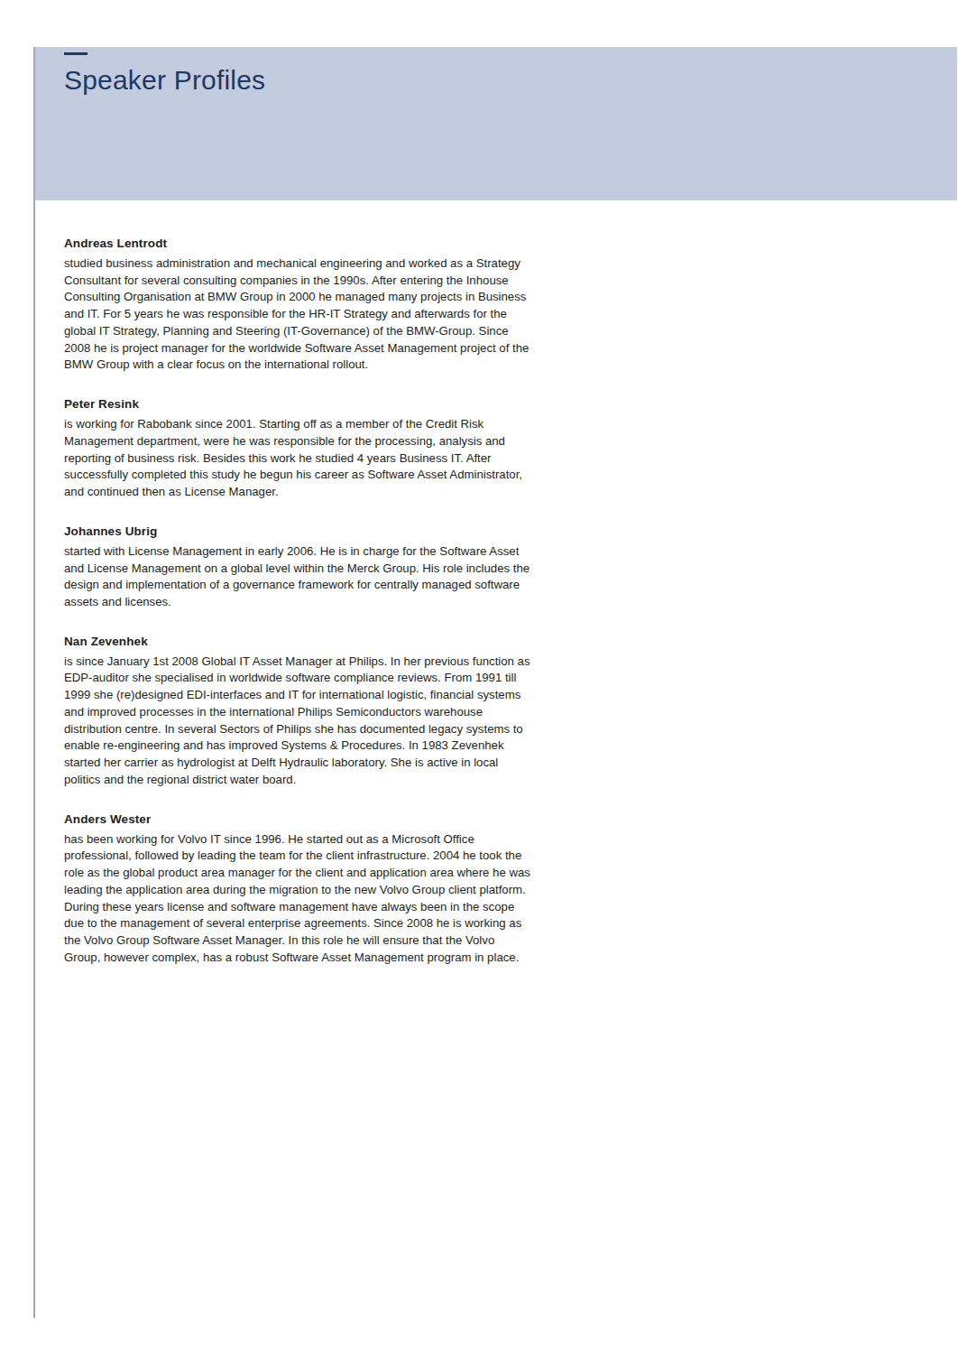Speaker Profiles
Andreas Lentrodt
studied business administration and mechanical engineering and worked as a Strategy Consultant for several consulting companies in the 1990s. After entering the Inhouse Consulting Organisation at BMW Group in 2000 he managed many projects in Business and IT. For 5 years he was responsible for the HR-IT Strategy and afterwards for the global IT Strategy, Planning and Steering (IT-Governance) of the BMW-Group. Since 2008 he is project manager for the worldwide Software Asset Management project of the BMW Group with a clear focus on the international rollout.
Peter Resink
is working for Rabobank since 2001. Starting off as a member of the Credit Risk Management department, were he was responsible for the processing, analysis and reporting of business risk. Besides this work he studied 4 years Business IT. After successfully completed this study he begun his career as Software Asset Administrator, and continued then as License Manager.
Johannes Ubrig
started with License Management in early 2006. He is in charge for the Software Asset and License Management on a global level within the Merck Group. His role includes the design and implementation of a governance framework for centrally managed software assets and licenses.
Nan Zevenhek
is since January 1st 2008 Global IT Asset Manager at Philips. In her previous function as EDP-auditor she specialised in worldwide software compliance reviews. From 1991 till 1999 she (re)designed EDI-interfaces and IT for international logistic, financial systems and improved processes in the international Philips Semiconductors warehouse distribution centre. In several Sectors of Philips she has documented legacy systems to enable re-engineering and has improved Systems & Procedures. In 1983 Zevenhek started her carrier as hydrologist at Delft Hydraulic laboratory. She is active in local politics and the regional district water board.
Anders Wester
has been working for Volvo IT since 1996. He started out as a Microsoft Office professional, followed by leading the team for the client infrastructure. 2004 he took the role as the global product area manager for the client and application area where he was leading the application area during the migration to the new Volvo Group client platform. During these years license and software management have always been in the scope due to the management of several enterprise agreements. Since 2008 he is working as the Volvo Group Software Asset Manager. In this role he will ensure that the Volvo Group, however complex, has a robust Software Asset Management program in place.